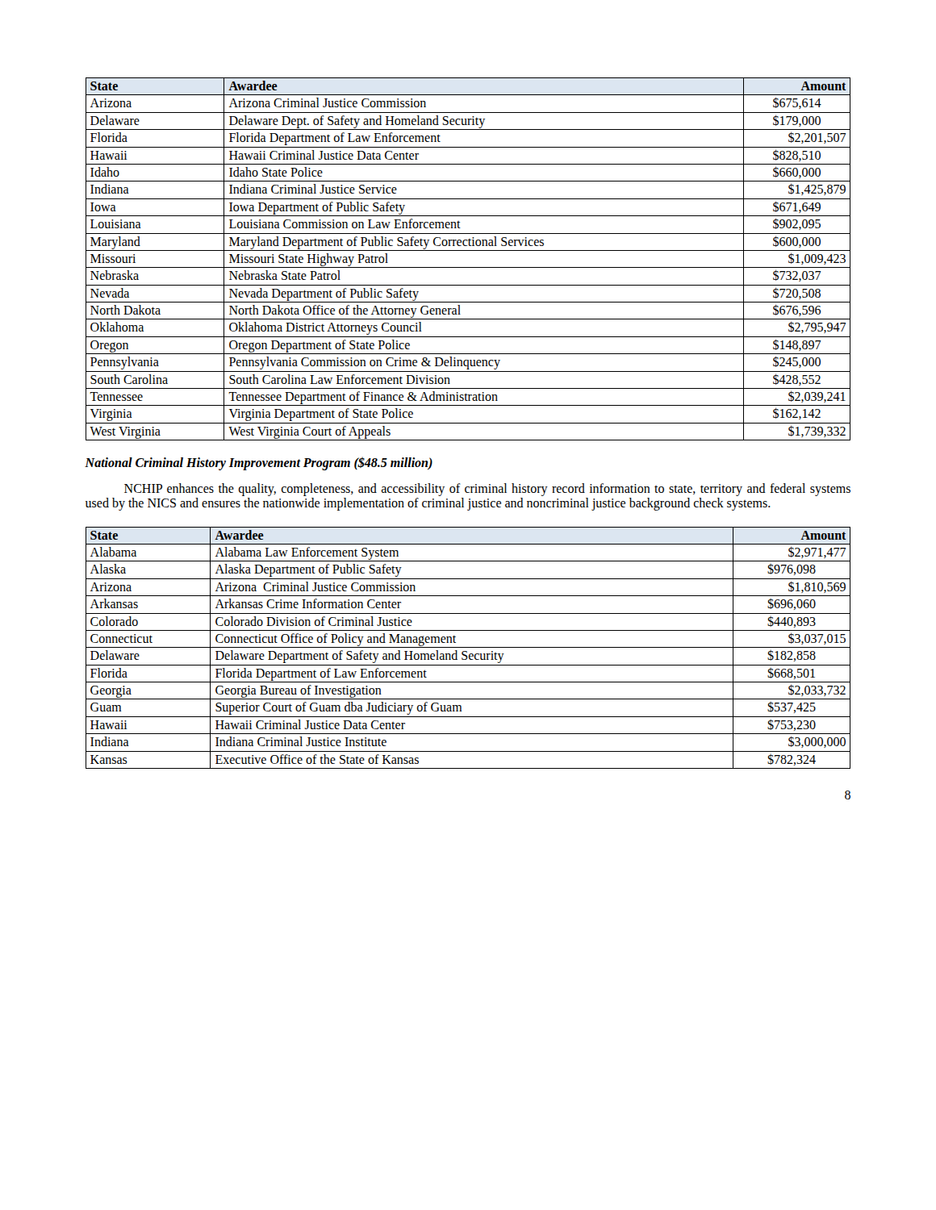| State | Awardee | Amount |
| --- | --- | --- |
| Arizona | Arizona Criminal Justice Commission | $675,614 |
| Delaware | Delaware Dept. of Safety and Homeland Security | $179,000 |
| Florida | Florida Department of Law Enforcement | $2,201,507 |
| Hawaii | Hawaii Criminal Justice Data Center | $828,510 |
| Idaho | Idaho State Police | $660,000 |
| Indiana | Indiana Criminal Justice Service | $1,425,879 |
| Iowa | Iowa Department of Public Safety | $671,649 |
| Louisiana | Louisiana Commission on Law Enforcement | $902,095 |
| Maryland | Maryland Department of Public Safety Correctional Services | $600,000 |
| Missouri | Missouri State Highway Patrol | $1,009,423 |
| Nebraska | Nebraska State Patrol | $732,037 |
| Nevada | Nevada Department of Public Safety | $720,508 |
| North Dakota | North Dakota Office of the Attorney General | $676,596 |
| Oklahoma | Oklahoma District Attorneys Council | $2,795,947 |
| Oregon | Oregon Department of State Police | $148,897 |
| Pennsylvania | Pennsylvania Commission on Crime & Delinquency | $245,000 |
| South Carolina | South Carolina Law Enforcement Division | $428,552 |
| Tennessee | Tennessee Department of Finance & Administration | $2,039,241 |
| Virginia | Virginia Department of State Police | $162,142 |
| West Virginia | West Virginia Court of Appeals | $1,739,332 |
National Criminal History Improvement Program ($48.5 million)
NCHIP enhances the quality, completeness, and accessibility of criminal history record information to state, territory and federal systems used by the NICS and ensures the nationwide implementation of criminal justice and noncriminal justice background check systems.
| State | Awardee | Amount |
| --- | --- | --- |
| Alabama | Alabama Law Enforcement System | $2,971,477 |
| Alaska | Alaska Department of Public Safety | $976,098 |
| Arizona | Arizona Criminal Justice Commission | $1,810,569 |
| Arkansas | Arkansas Crime Information Center | $696,060 |
| Colorado | Colorado Division of Criminal Justice | $440,893 |
| Connecticut | Connecticut Office of Policy and Management | $3,037,015 |
| Delaware | Delaware Department of Safety and Homeland Security | $182,858 |
| Florida | Florida Department of Law Enforcement | $668,501 |
| Georgia | Georgia Bureau of Investigation | $2,033,732 |
| Guam | Superior Court of Guam dba Judiciary of Guam | $537,425 |
| Hawaii | Hawaii Criminal Justice Data Center | $753,230 |
| Indiana | Indiana Criminal Justice Institute | $3,000,000 |
| Kansas | Executive Office of the State of Kansas | $782,324 |
8